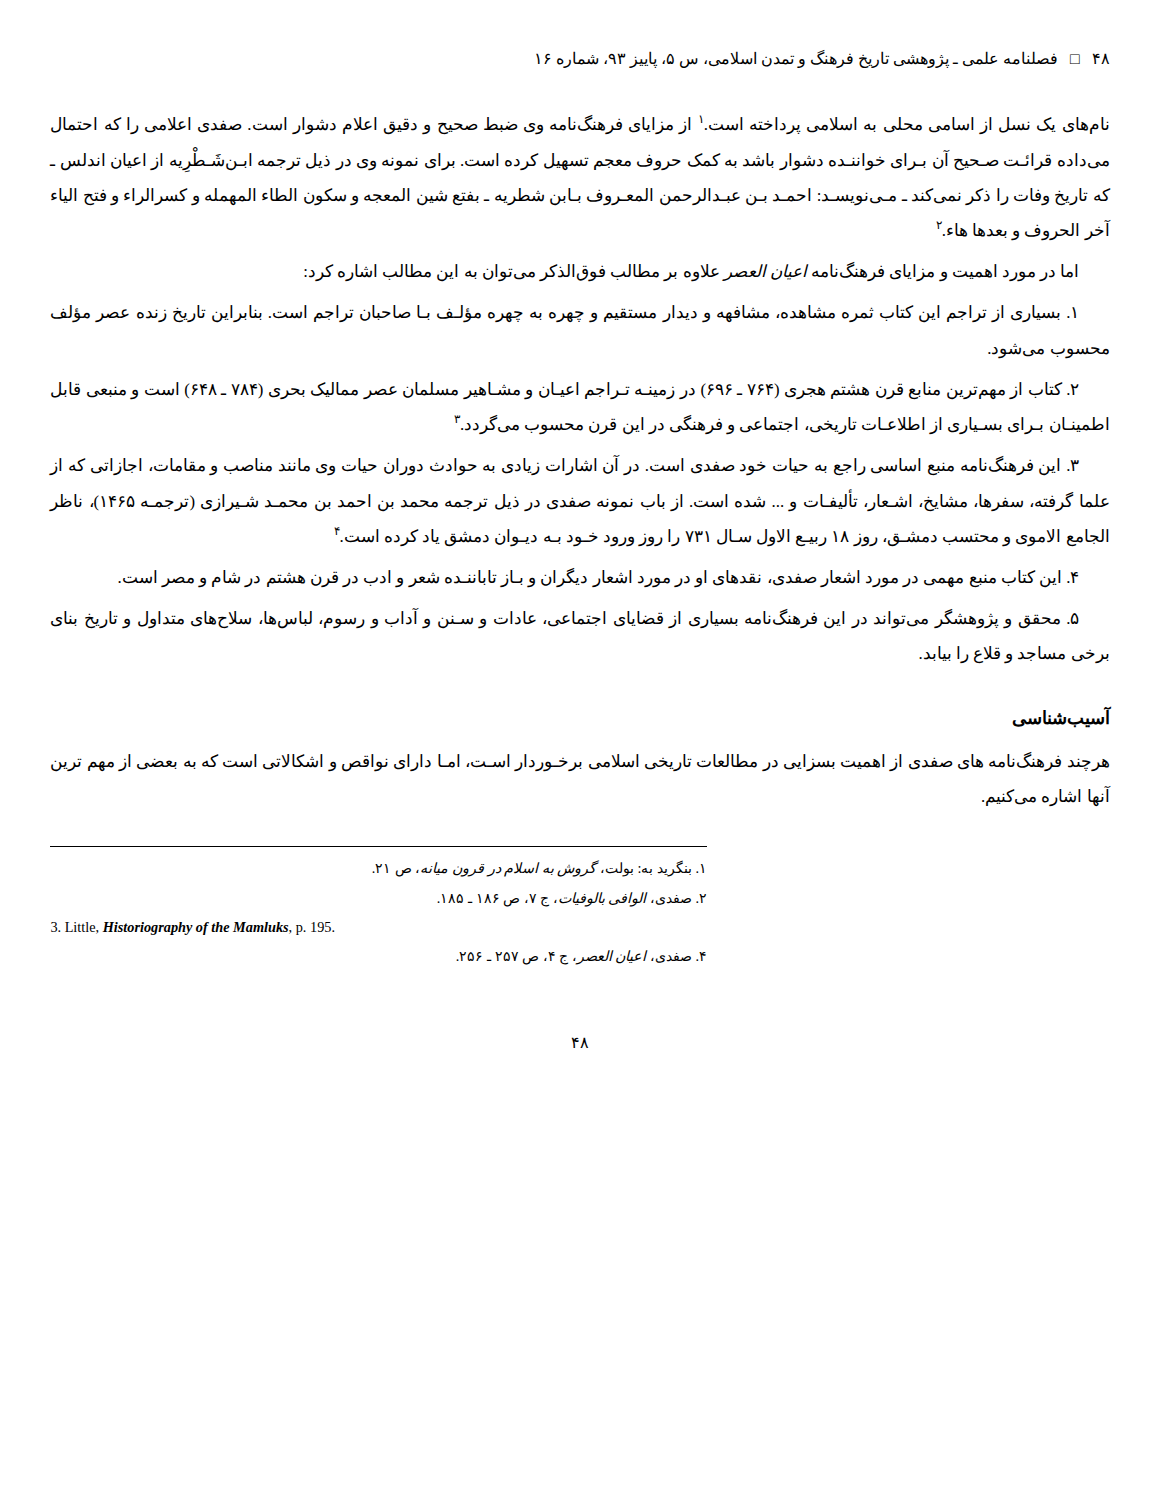۴۸ □ فصلنامه علمی ـ پژوهشی تاریخ فرهنگ و تمدن اسلامی، س ۵، پاییز ۹۳، شماره ۱۶
نام‌های یک نسل از اسامی محلی به اسلامی پرداخته است.۱ از مزایای فرهنگ‌نامه وی ضبط صحیح و دقیق اعلام دشوار است. صفدی اعلامی را که احتمال می‌داده قرائـت صـحیح آن بـرای خواننـده دشوار باشد به کمک حروف معجم تسهیل کرده است. برای نمونه وی در ذیل ترجمه ابـن‌شَـطْرِیه از اعیان اندلس ـ که تاریخ وفات را ذکر نمی‌کند ـ مـی‌نویسـد: احمـد بـن عبـدالرحمن المعـروف بـابن شطریه ـ بفتع شین المعجه و سکون الطاء المهمله و کسرالراء و فتح الیاء آخر الحروف و بعدها هاء.۲
اما در مورد اهمیت و مزایای فرهنگ‌نامه اعیان العصر علاوه بر مطالب فوق‌الذکر می‌توان به این مطالب اشاره کرد:
۱. بسیاری از تراجم این کتاب ثمره مشاهده، مشافهه و دیدار مستقیم و چهره به چهره مؤلـف بـا صاحبان تراجم است. بنابراین تاریخ زنده عصر مؤلف محسوب می‌شود.
۲. کتاب از مهم‌ترین منابع قرن هشتم هجری (۷۶۴ ـ ۶۹۶) در زمینـه تـراجم اعیـان و مشـاهیر مسلمان عصر ممالیک بحری (۷۸۴ ـ ۶۴۸) است و منبعی قابل اطمینـان بـرای بسـیاری از اطلاعـات تاریخی، اجتماعی و فرهنگی در این قرن محسوب می‌گردد.۳
۳. این فرهنگ‌نامه منبع اساسی راجع به حیات خود صفدی است. در آن اشارات زیادی به حوادث دوران حیات وی مانند مناصب و مقامات، اجازاتی که از علما گرفته، سفرها، مشایخ، اشـعار، تألیفـات و ... شده است. از باب نمونه صفدی در ذیل ترجمه محمد بن احمد بن محمـد شـیرازی (ترجمـه ۱۴۶۵)، ناظر الجامع الاموی و محتسب دمشـق، روز ۱۸ ربیـع الاول سـال ۷۳۱ را روز ورود خـود بـه دیـوان دمشق یاد کرده است.۴
۴. این کتاب منبع مهمی در مورد اشعار صفدی، نقدهای او در مورد اشعار دیگران و بـاز تاباننـده شعر و ادب در قرن هشتم در شام و مصر است.
۵. محقق و پژوهشگر می‌تواند در این فرهنگ‌نامه بسیاری از قضایای اجتماعی، عادات و سـنن و آداب و رسوم، لباس‌ها، سلاح‌های متداول و تاریخ بنای برخی مساجد و قلاع را بیابد.
آسیب‌شناسی
هرچند فرهنگ‌نامه های صفدی از اهمیت بسزایی در مطالعات تاریخی اسلامی برخـوردار اسـت، امـا دارای نواقص و اشکالاتی است که به بعضی از مهم ترین آنها اشاره می‌کنیم.
۱. بنگرید به: بولت، گروش به اسلام در قرون میانه، ص ۲۱.
۲. صفدی، الوافی بالوفیات، ج ۷، ص ۱۸۶ ـ ۱۸۵.
3. Little, Historiography of the Mamluks, p. 195.
۴. صفدی، اعیان العصر، ج ۴، ص ۲۵۷ ـ ۲۵۶.
۴۸